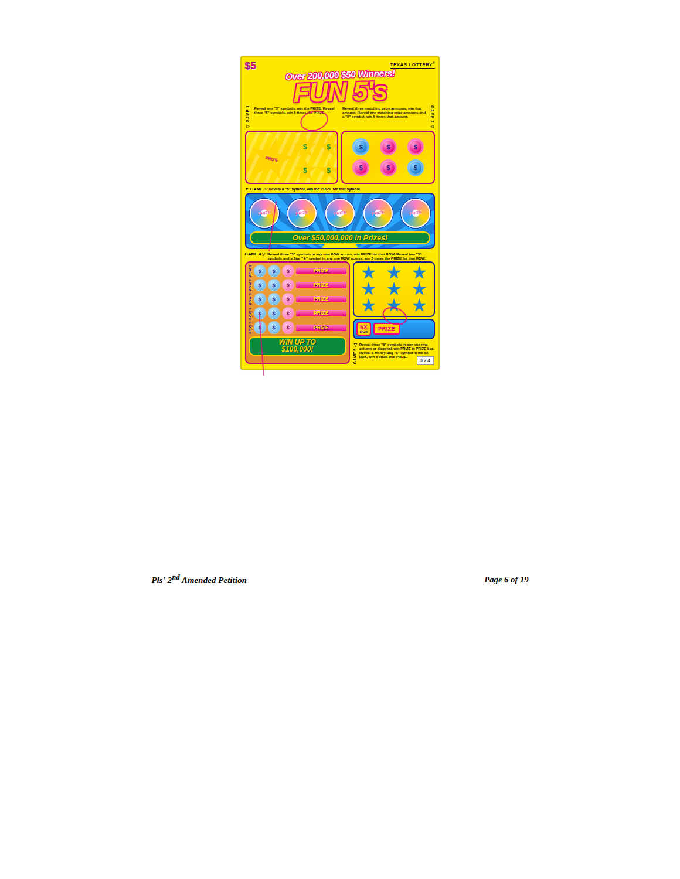$5
TEXAS LOTTERY®
Over 200,000 $50 Winners!
FUN 5's
◁ GAME 1
Reveal two "5" symbols, win the PRIZE. Reveal three "5" symbols, win 5 times the PRIZE.
Reveal three matching prize amounts, win that amount. Reveal two matching prize amounts and a "5" symbol, win 5 times that amount.
GAME 2 ◁
$
$
PRIZE
$
$
$
$
$
$
$
$
▼ GAME 3 Reveal a "5" symbol, win the PRIZE for that symbol.
PRIZE
PRIZE
PRIZE
PRIZE
PRIZE
Over $50,000,000 in Prizes!
GAME 4 ▽
Reveal three "5" symbols in any one ROW across, win PRIZE for that ROW. Reveal two "5" symbols and a Star "★" symbol in any one ROW across, win 5 times the PRIZE for that ROW.
ROW 1
$
$
$
PRIZE
ROW 2
$
$
$
PRIZE
ROW 3
$
$
$
PRIZE
ROW 4
$
$
$
PRIZE
ROW 5
$
$
$
PRIZE
WIN UP TO
$100,000!
5XBOX
PRIZE
GAME 5 △
Reveal three "5" symbols in any one row, column or diagonal, win PRIZE in PRIZE box. Reveal a Money Bag "$" symbol in the 5X BOX, win 5 times that PRIZE.
024
Pls' 2nd Amended Petition
Page 6 of 19